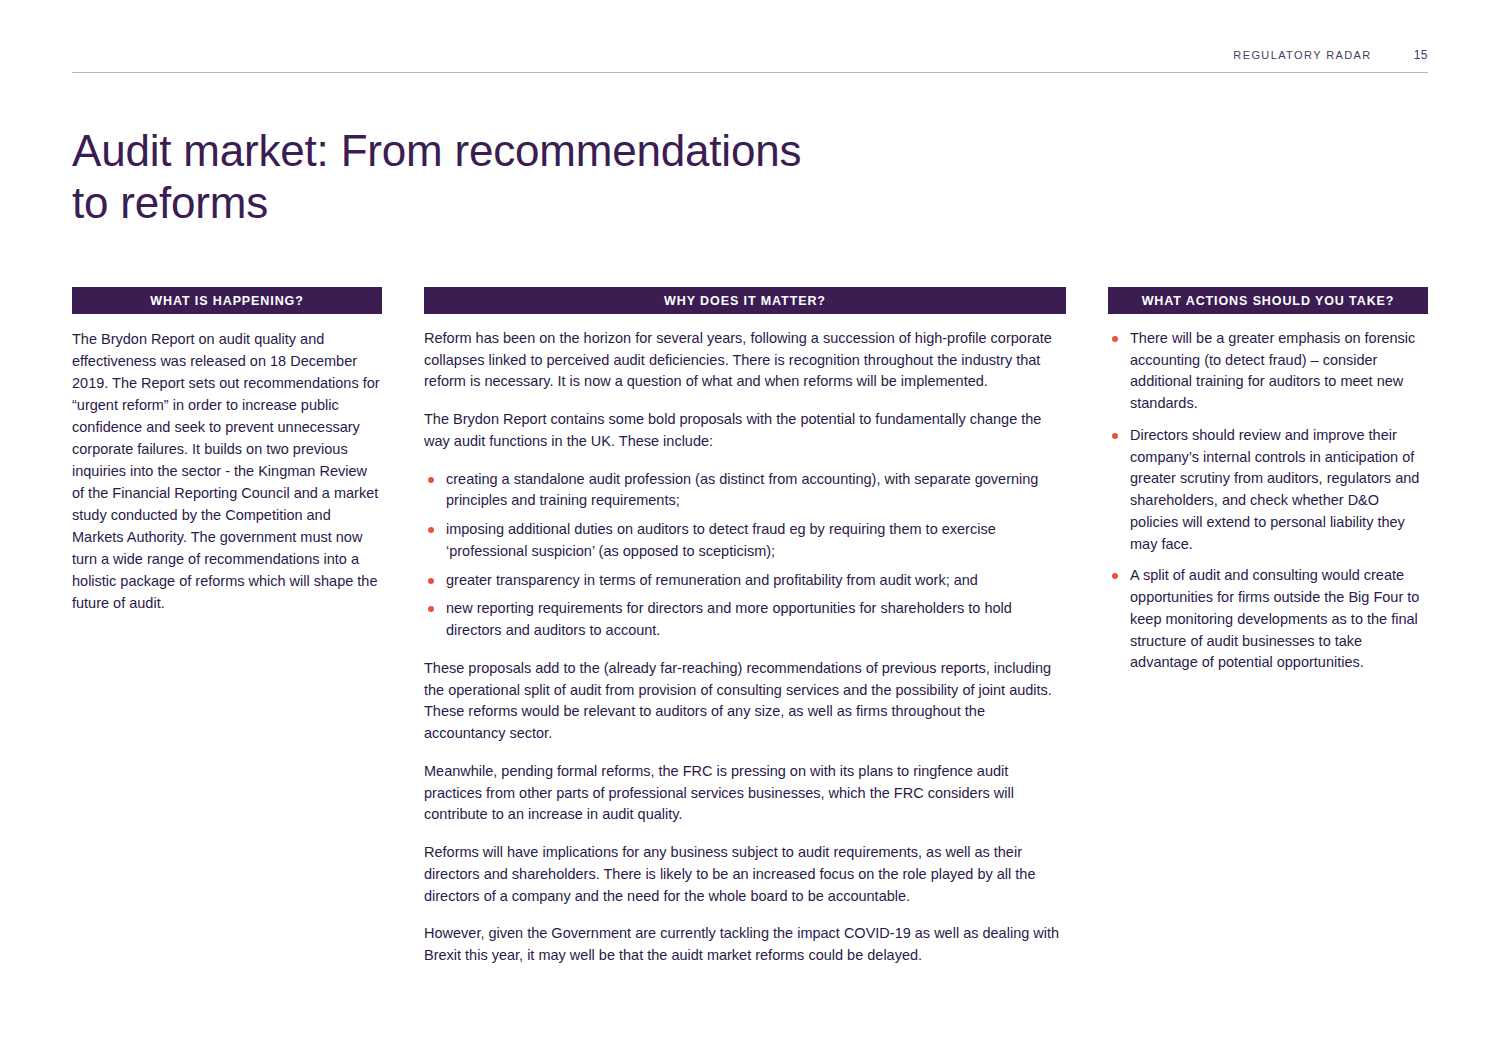Regulatory Radar 15
Audit market: From recommendations
to reforms
What is happening?
The Brydon Report on audit quality and effectiveness was released on 18 December 2019. The Report sets out recommendations for “urgent reform” in order to increase public confidence and seek to prevent unnecessary corporate failures. It builds on two previous inquiries into the sector - the Kingman Review of the Financial Reporting Council and a market study conducted by the Competition and Markets Authority. The government must now turn a wide range of recommendations into a holistic package of reforms which will shape the future of audit.
Why does it matter?
Reform has been on the horizon for several years, following a succession of high-profile corporate collapses linked to perceived audit deficiencies. There is recognition throughout the industry that reform is necessary. It is now a question of what and when reforms will be implemented.
The Brydon Report contains some bold proposals with the potential to fundamentally change the way audit functions in the UK. These include:
creating a standalone audit profession (as distinct from accounting), with separate governing principles and training requirements;
imposing additional duties on auditors to detect fraud eg by requiring them to exercise ‘professional suspicion’ (as opposed to scepticism);
greater transparency in terms of remuneration and profitability from audit work; and
new reporting requirements for directors and more opportunities for shareholders to hold directors and auditors to account.
These proposals add to the (already far-reaching) recommendations of previous reports, including the operational split of audit from provision of consulting services and the possibility of joint audits. These reforms would be relevant to auditors of any size, as well as firms throughout the accountancy sector.
Meanwhile, pending formal reforms, the FRC is pressing on with its plans to ringfence audit practices from other parts of professional services businesses, which the FRC considers will contribute to an increase in audit quality.
Reforms will have implications for any business subject to audit requirements, as well as their directors and shareholders. There is likely to be an increased focus on the role played by all the directors of a company and the need for the whole board to be accountable.
However, given the Government are currently tackling the impact COVID-19 as well as dealing with Brexit this year, it may well be that the auidt market reforms could be delayed.
What actions should you take?
There will be a greater emphasis on forensic accounting (to detect fraud) – consider additional training for auditors to meet new standards.
Directors should review and improve their company’s internal controls in anticipation of greater scrutiny from auditors, regulators and shareholders, and check whether D&O policies will extend to personal liability they may face.
A split of audit and consulting would create opportunities for firms outside the Big Four to keep monitoring developments as to the final structure of audit businesses to take advantage of potential opportunities.